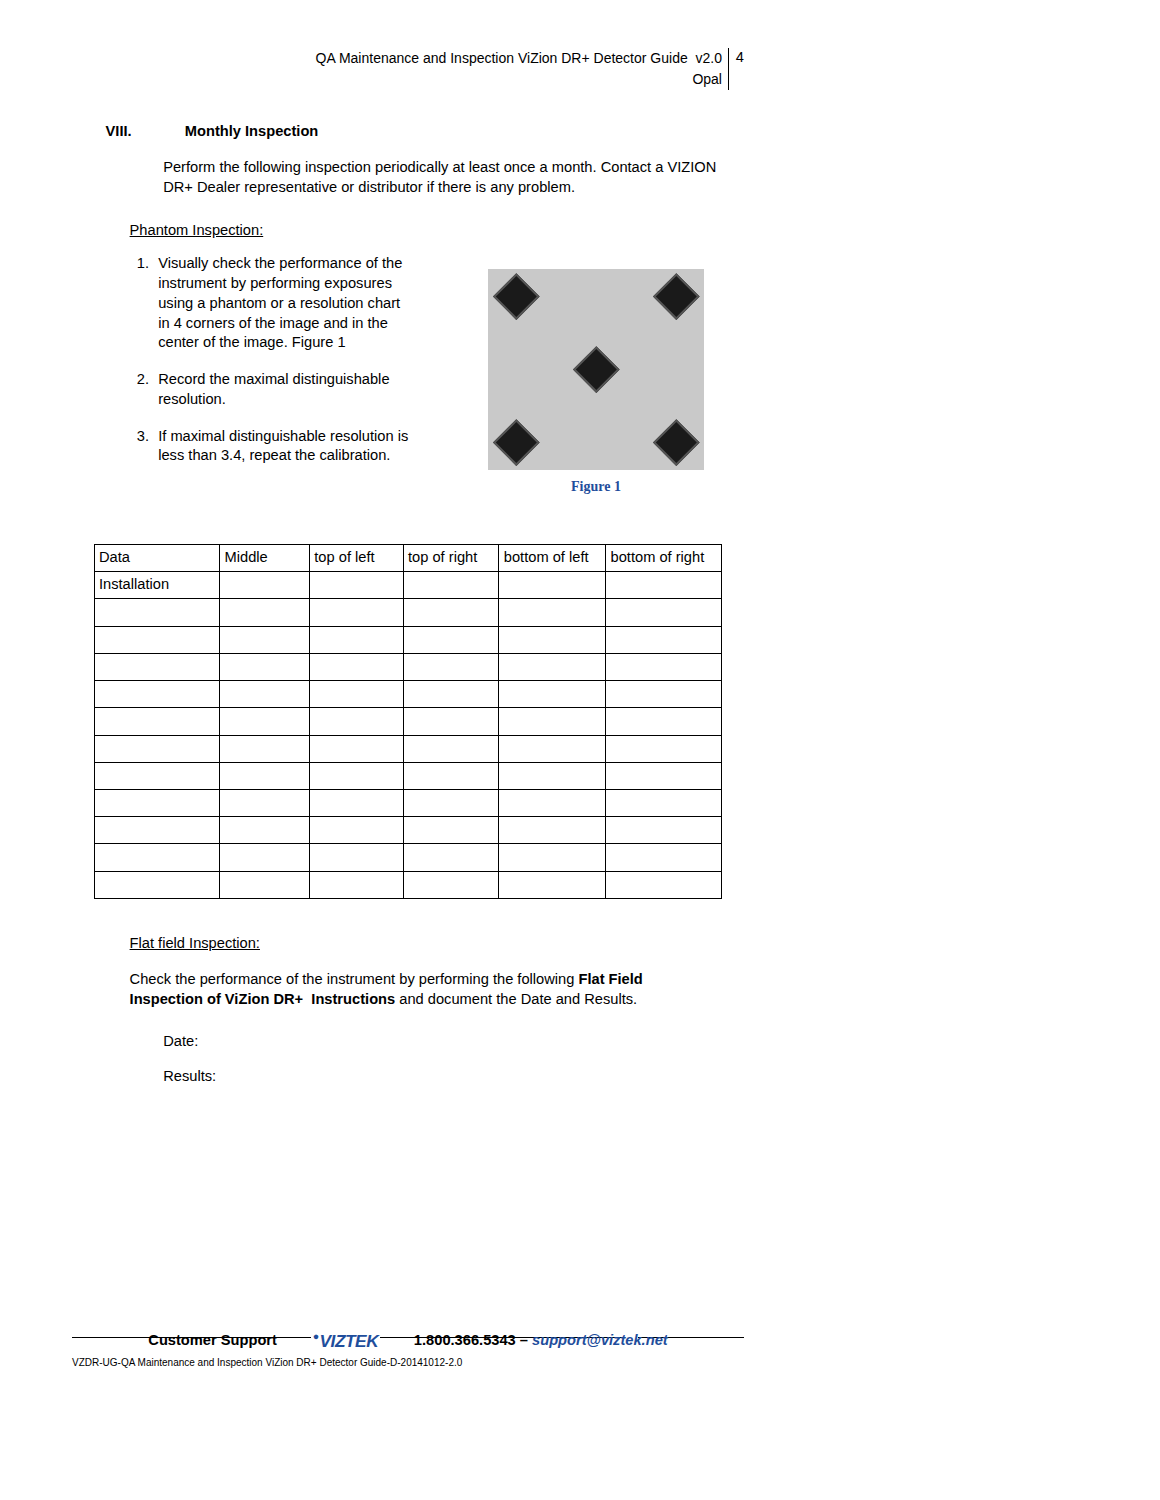QA Maintenance and Inspection ViZion DR+ Detector Guide v2.0 Opal
4
VIII. Monthly Inspection
Perform the following inspection periodically at least once a month. Contact a VIZION DR+ Dealer representative or distributor if there is any problem.
Phantom Inspection:
Visually check the performance of the instrument by performing exposures using a phantom or a resolution chart in 4 corners of the image and in the center of the image. Figure 1
Record the maximal distinguishable resolution.
If maximal distinguishable resolution is less than 3.4, repeat the calibration.
Figure 1
| Data | Middle | top of left | top of right | bottom of left | bottom of right |
| --- | --- | --- | --- | --- | --- |
| Installation | | | | | |
Flat field Inspection:
Check the performance of the instrument by performing the following Flat Field Inspection of ViZion DR+ Instructions and document the Date and Results.
Date:
Results:
Customer Support VIZTEK 1.800.366.5343 – support@viztek.net
VZDR-UG-QA Maintenance and Inspection ViZion DR+ Detector Guide-D-20141012-2.0